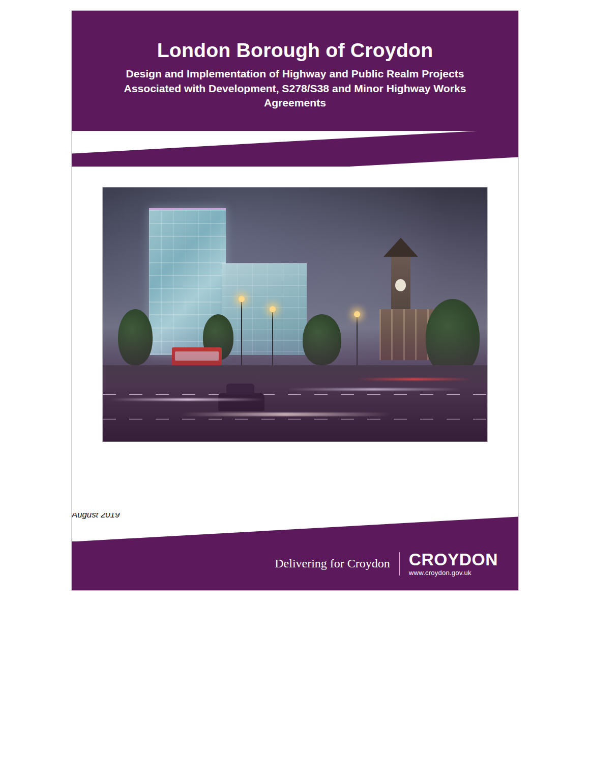London Borough of Croydon
Design and Implementation of Highway and Public Realm Projects Associated with Development, S278/S38 and Minor Highway Works Agreements
August 2019
Delivering for Croydon CROYDON
www.croydon.gov.uk